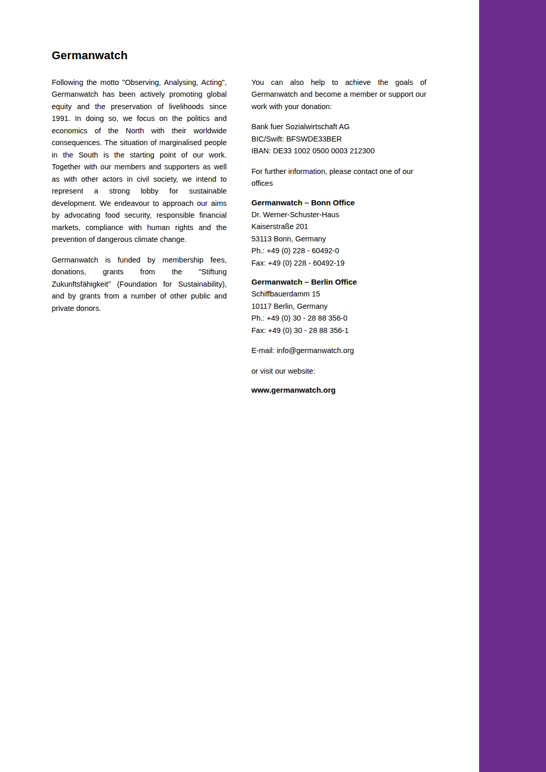Germanwatch
Following the motto "Observing, Analysing, Acting", Germanwatch has been actively promoting global equity and the preservation of livelihoods since 1991. In doing so, we focus on the politics and economics of the North with their worldwide consequences. The situation of marginalised people in the South is the starting point of our work. Together with our members and supporters as well as with other actors in civil society, we intend to represent a strong lobby for sustainable development. We endeavour to approach our aims by advocating food security, responsible financial markets, compliance with human rights and the prevention of dangerous climate change.
Germanwatch is funded by membership fees, donations, grants from the "Stiftung Zukunftsfähigkeit" (Foundation for Sustainability), and by grants from a number of other public and private donors.
You can also help to achieve the goals of Germanwatch and become a member or support our work with your donation:
Bank fuer Sozialwirtschaft AG
BIC/Swift: BFSWDE33BER
IBAN: DE33 1002 0500 0003 212300
For further information, please contact one of our offices
Germanwatch – Bonn Office
Dr. Werner-Schuster-Haus
Kaiserstraße 201
53113 Bonn, Germany
Ph.: +49 (0) 228 - 60492-0
Fax: +49 (0) 228 - 60492-19
Germanwatch – Berlin Office
Schiffbauerdamm 15
10117 Berlin, Germany
Ph.: +49 (0) 30 - 28 88 356-0
Fax: +49 (0) 30 - 28 88 356-1
E-mail: info@germanwatch.org
or visit our website:
www.germanwatch.org